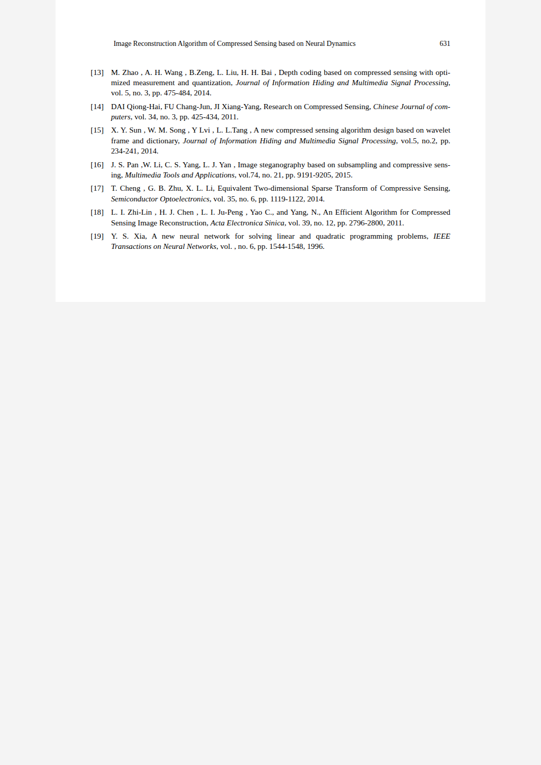Image Reconstruction Algorithm of Compressed Sensing based on Neural Dynamics 631
M. Zhao , A. H. Wang , B.Zeng, L. Liu, H. H. Bai , Depth coding based on compressed sensing with optimized measurement and quantization, Journal of Information Hiding and Multimedia Signal Processing, vol. 5, no. 3, pp. 475-484, 2014.
DAI Qiong-Hai, FU Chang-Jun, JI Xiang-Yang, Research on Compressed Sensing, Chinese Journal of computers, vol. 34, no. 3, pp. 425-434, 2011.
X. Y. Sun , W. M. Song , Y Lvi , L. L.Tang , A new compressed sensing algorithm design based on wavelet frame and dictionary, Journal of Information Hiding and Multimedia Signal Processing, vol.5, no.2, pp. 234-241, 2014.
J. S. Pan ,W. Li, C. S. Yang, L. J. Yan , Image steganography based on subsampling and compressive sensing, Multimedia Tools and Applications, vol.74, no. 21, pp. 9191-9205, 2015.
T. Cheng , G. B. Zhu, X. L. Li, Equivalent Two-dimensional Sparse Transform of Compressive Sensing, Semiconductor Optoelectronics, vol. 35, no. 6, pp. 1119-1122, 2014.
L. I. Zhi-Lin , H. J. Chen , L. I. Ju-Peng , Yao C., and Yang, N., An Efficient Algorithm for Compressed Sensing Image Reconstruction, Acta Electronica Sinica, vol. 39, no. 12, pp. 2796-2800, 2011.
Y. S. Xia, A new neural network for solving linear and quadratic programming problems, IEEE Transactions on Neural Networks, vol. , no. 6, pp. 1544-1548, 1996.